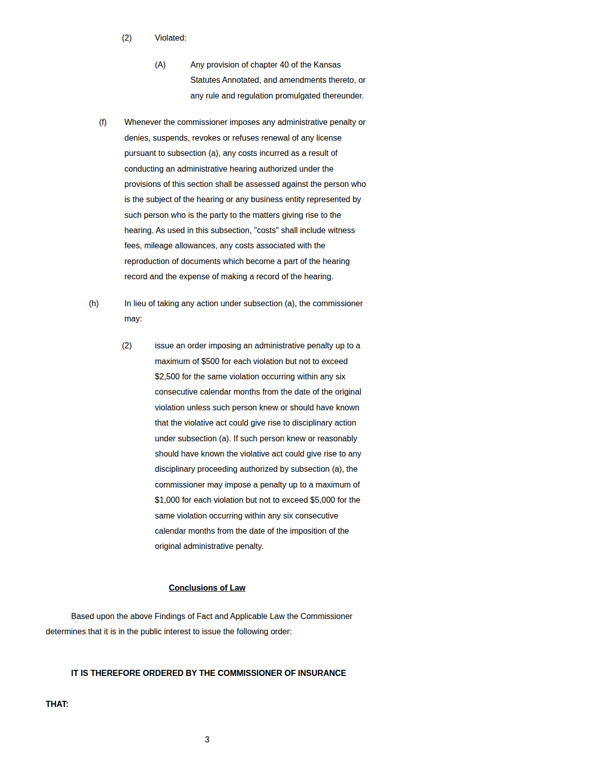(2) Violated:
(A) Any provision of chapter 40 of the Kansas Statutes Annotated, and amendments thereto, or any rule and regulation promulgated thereunder.
(f) Whenever the commissioner imposes any administrative penalty or denies, suspends, revokes or refuses renewal of any license pursuant to subsection (a), any costs incurred as a result of conducting an administrative hearing authorized under the provisions of this section shall be assessed against the person who is the subject of the hearing or any business entity represented by such person who is the party to the matters giving rise to the hearing. As used in this subsection, "costs" shall include witness fees, mileage allowances, any costs associated with the reproduction of documents which become a part of the hearing record and the expense of making a record of the hearing.
(h) In lieu of taking any action under subsection (a), the commissioner may:
(2) issue an order imposing an administrative penalty up to a maximum of $500 for each violation but not to exceed $2,500 for the same violation occurring within any six consecutive calendar months from the date of the original violation unless such person knew or should have known that the violative act could give rise to disciplinary action under subsection (a). If such person knew or reasonably should have known the violative act could give rise to any disciplinary proceeding authorized by subsection (a), the commissioner may impose a penalty up to a maximum of $1,000 for each violation but not to exceed $5,000 for the same violation occurring within any six consecutive calendar months from the date of the imposition of the original administrative penalty.
Conclusions of Law
Based upon the above Findings of Fact and Applicable Law the Commissioner
determines that it is in the public interest to issue the following order:
IT IS THEREFORE ORDERED BY THE COMMISSIONER OF INSURANCE
THAT:
3